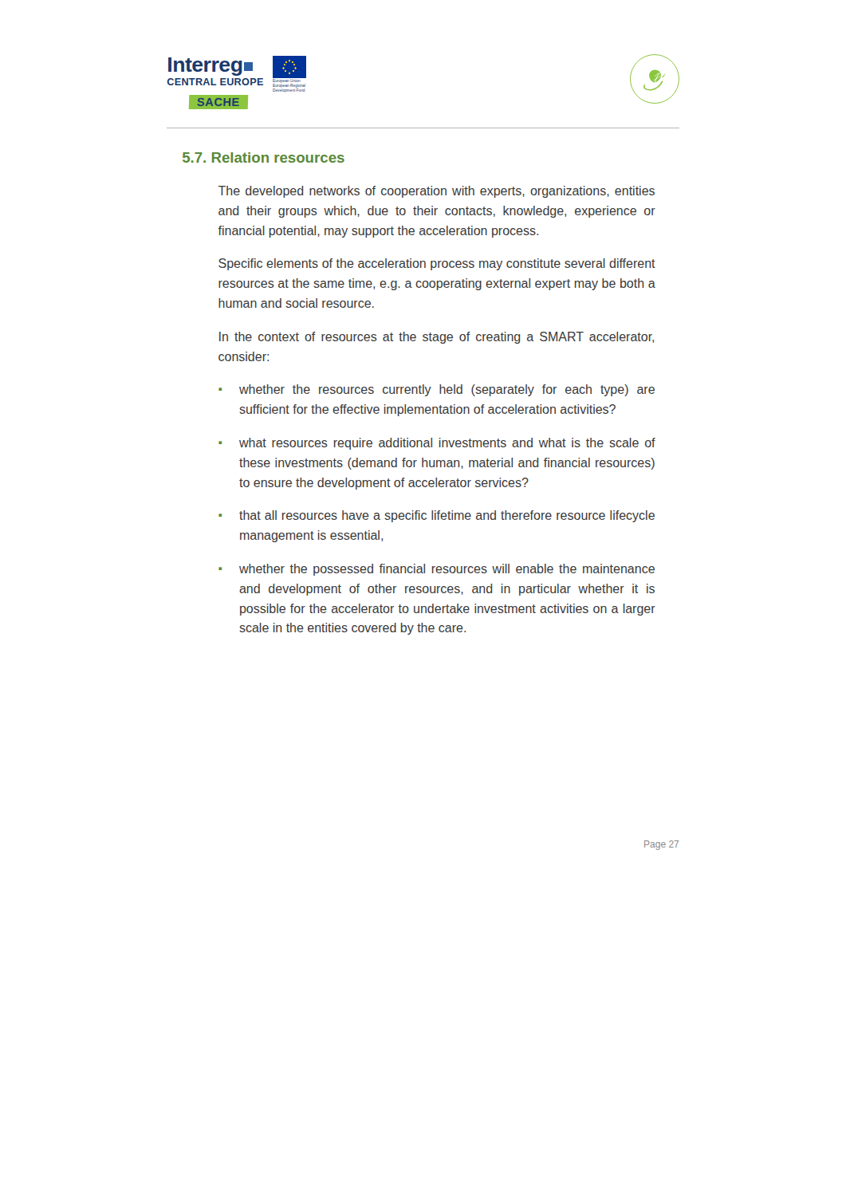Interreg
CENTRAL EUROPE
European Union
European Regional
Development Fund
SACHE
5.7. Relation resources
The developed networks of cooperation with experts, organizations, entities and their groups which, due to their contacts, knowledge, experience or financial potential, may support the acceleration process.
Specific elements of the acceleration process may constitute several different resources at the same time, e.g. a cooperating external expert may be both a human and social resource.
In the context of resources at the stage of creating a SMART accelerator, consider:
whether the resources currently held (separately for each type) are sufficient for the effective implementation of acceleration activities?
what resources require additional investments and what is the scale of these investments (demand for human, material and financial resources) to ensure the development of accelerator services?
that all resources have a specific lifetime and therefore resource lifecycle management is essential,
whether the possessed financial resources will enable the maintenance and development of other resources, and in particular whether it is possible for the accelerator to undertake investment activities on a larger scale in the entities covered by the care.
Page 27